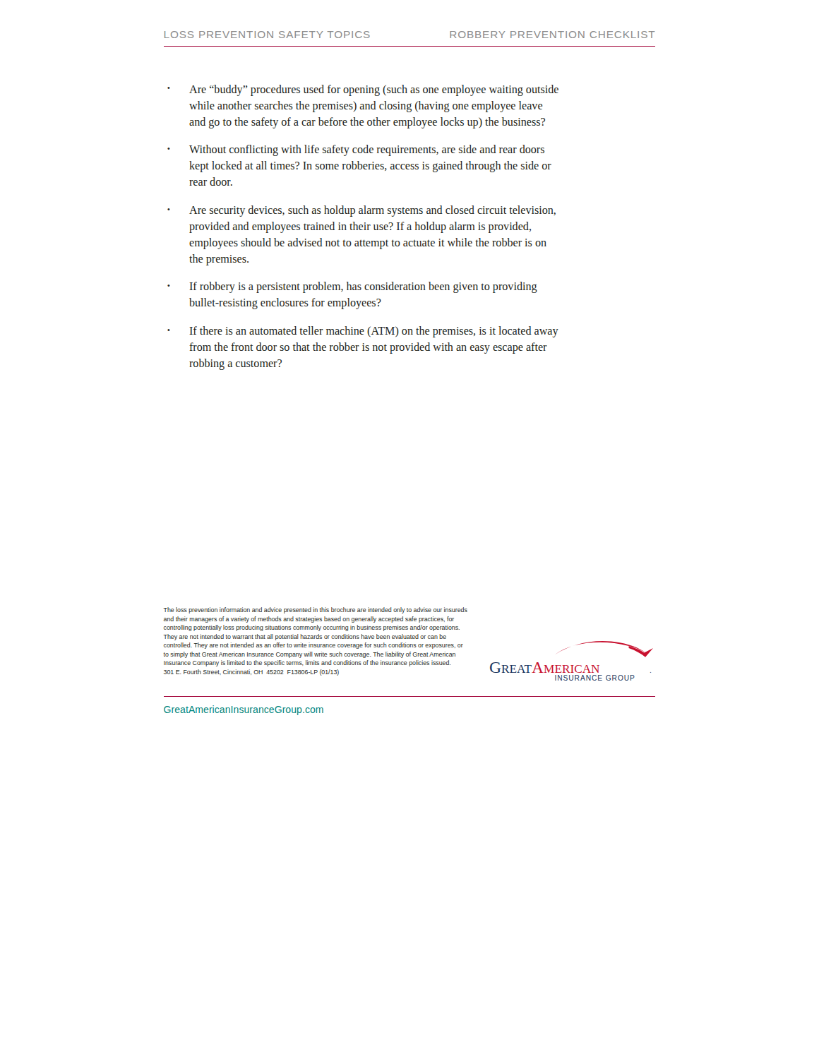Loss Prevention Safety Topics Robbery Prevention Checklist
Are “buddy” procedures used for opening (such as one employee waiting outside while another searches the premises) and closing (having one employee leave and go to the safety of a car before the other employee locks up) the business?
Without conflicting with life safety code requirements, are side and rear doors kept locked at all times? In some robberies, access is gained through the side or rear door.
Are security devices, such as holdup alarm systems and closed circuit television, provided and employees trained in their use? If a holdup alarm is provided, employees should be advised not to attempt to actuate it while the robber is on the premises.
If robbery is a persistent problem, has consideration been given to providing bullet-resisting enclosures for employees?
If there is an automated teller machine (ATM) on the premises, is it located away from the front door so that the robber is not provided with an easy escape after robbing a customer?
The loss prevention information and advice presented in this brochure are intended only to advise our insureds and their managers of a variety of methods and strategies based on generally accepted safe practices, for controlling potentially loss producing situations commonly occurring in business premises and/or operations. They are not intended to warrant that all potential hazards or conditions have been evaluated or can be controlled. They are not intended as an offer to write insurance coverage for such conditions or exposures, or to simply that Great American Insurance Company will write such coverage. The liability of Great American Insurance Company is limited to the specific terms, limits and conditions of the insurance policies issued.
301 E. Fourth Street, Cincinnati, OH 45202 F13806-LP (01/13)
GREATAMERICAN . INSURANCE GROUP
GreatAmericanInsuranceGroup.com